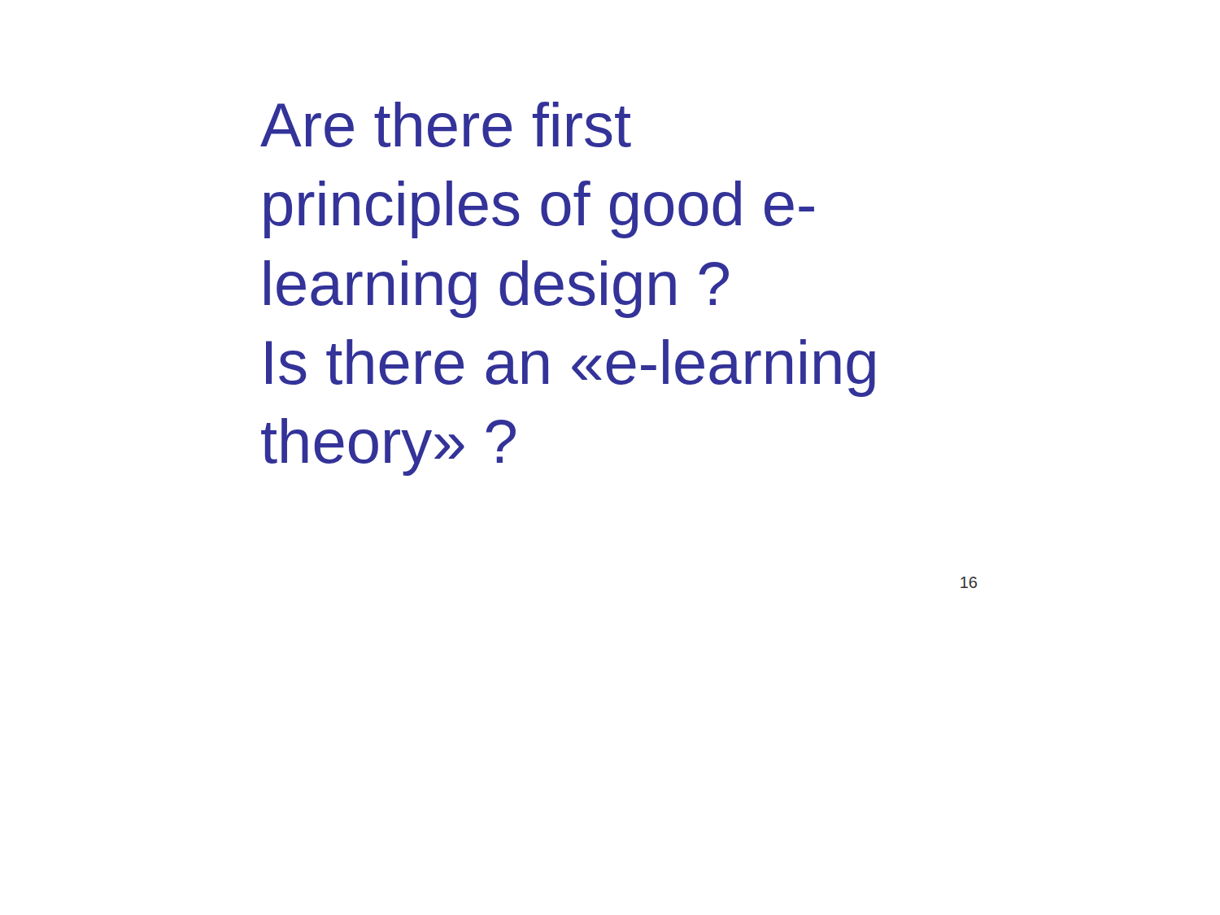Are there first principles of good e-learning design ?
Is there an «e-learning theory» ?
16